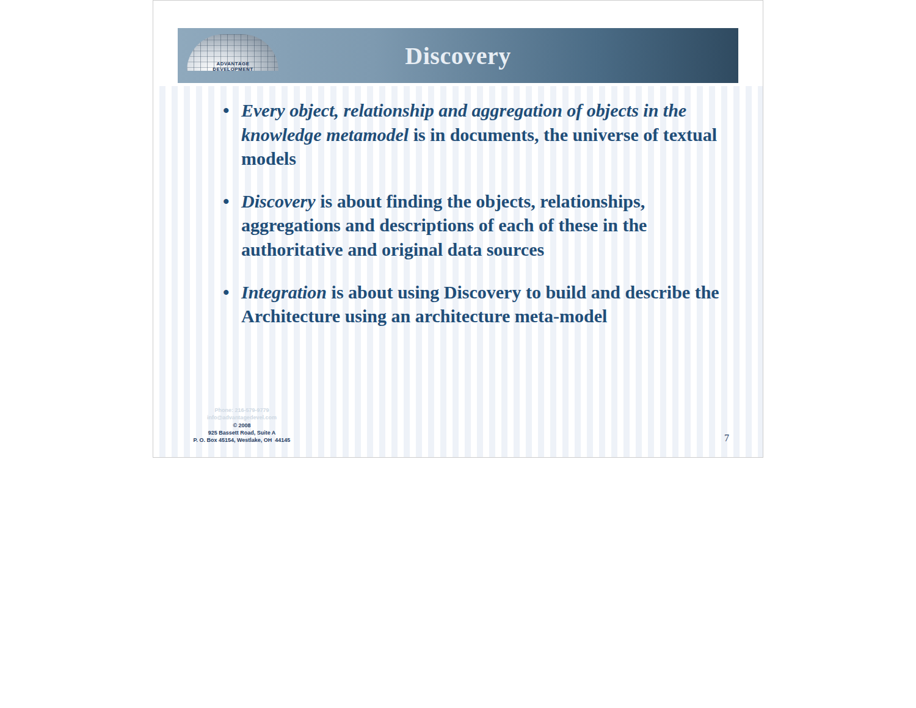Discovery
ADVANTAGE
DEVELOPMENT
Every object, relationship and aggregation of objects in the knowledge metamodel is in documents, the universe of textual models
Discovery is about finding the objects, relationships, aggregations and descriptions of each of these in the authoritative and original data sources
Integration is about using Discovery to build and describe the Architecture using an architecture meta-model
Phone: 216-579-9779
info@advantagedevel.com
© 2008
925 Bassett Road, Suite A
P. O. Box 45154, Westlake, OH 44145
7